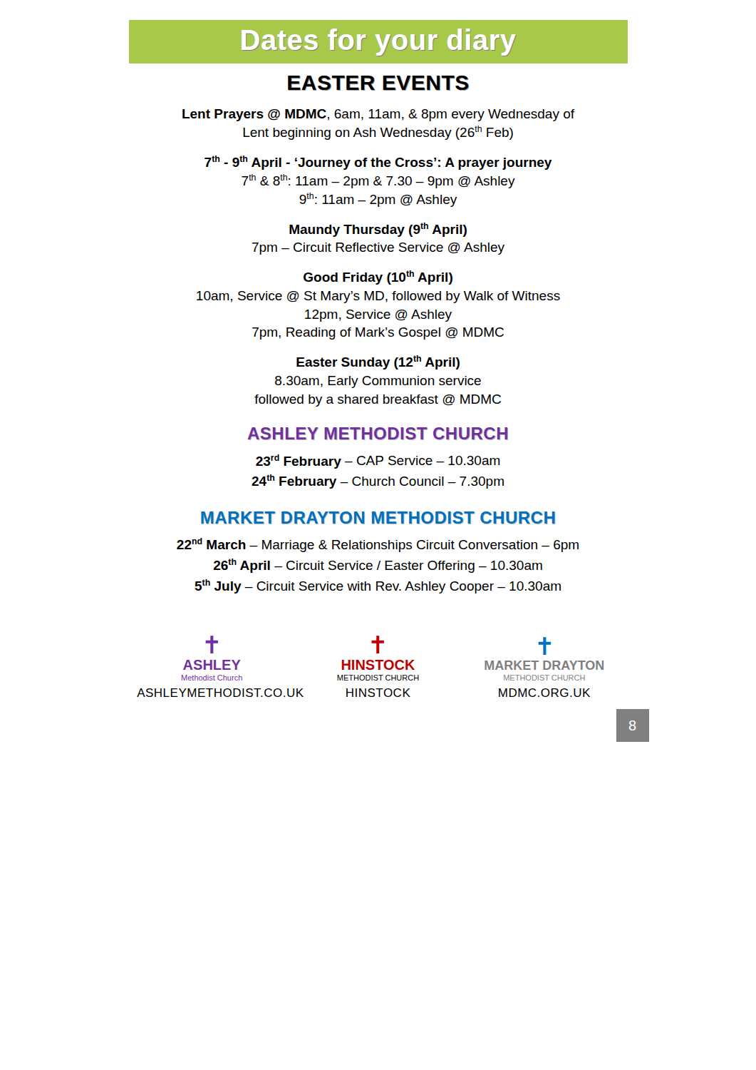Dates for your diary
EASTER EVENTS
Lent Prayers @ MDMC, 6am, 11am, & 8pm every Wednesday of Lent beginning on Ash Wednesday (26th Feb)
7th - 9th April - ‘Journey of the Cross’: A prayer journey 7th & 8th: 11am – 2pm & 7.30 – 9pm @ Ashley 9th: 11am – 2pm @ Ashley
Maundy Thursday (9th April) 7pm – Circuit Reflective Service @ Ashley
Good Friday (10th April) 10am, Service @ St Mary’s MD, followed by Walk of Witness 12pm, Service @ Ashley 7pm, Reading of Mark’s Gospel @ MDMC
Easter Sunday (12th April) 8.30am, Early Communion service followed by a shared breakfast @ MDMC
ASHLEY METHODIST CHURCH
23rd February – CAP Service – 10.30am
24th February – Church Council – 7.30pm
MARKET DRAYTON METHODIST CHURCH
22nd March – Marriage & Relationships Circuit Conversation – 6pm
26th April – Circuit Service / Easter Offering – 10.30am
5th July – Circuit Service with Rev. Ashley Cooper – 10.30am
✝
ASHLEY
Methodist Church
ASHLEYMETHODIST.CO.UK
✝
HINSTOCK
METHODIST CHURCH
HINSTOCK
✝
MARKET DRAYTON
METHODIST CHURCH
MDMC.ORG.UK
8